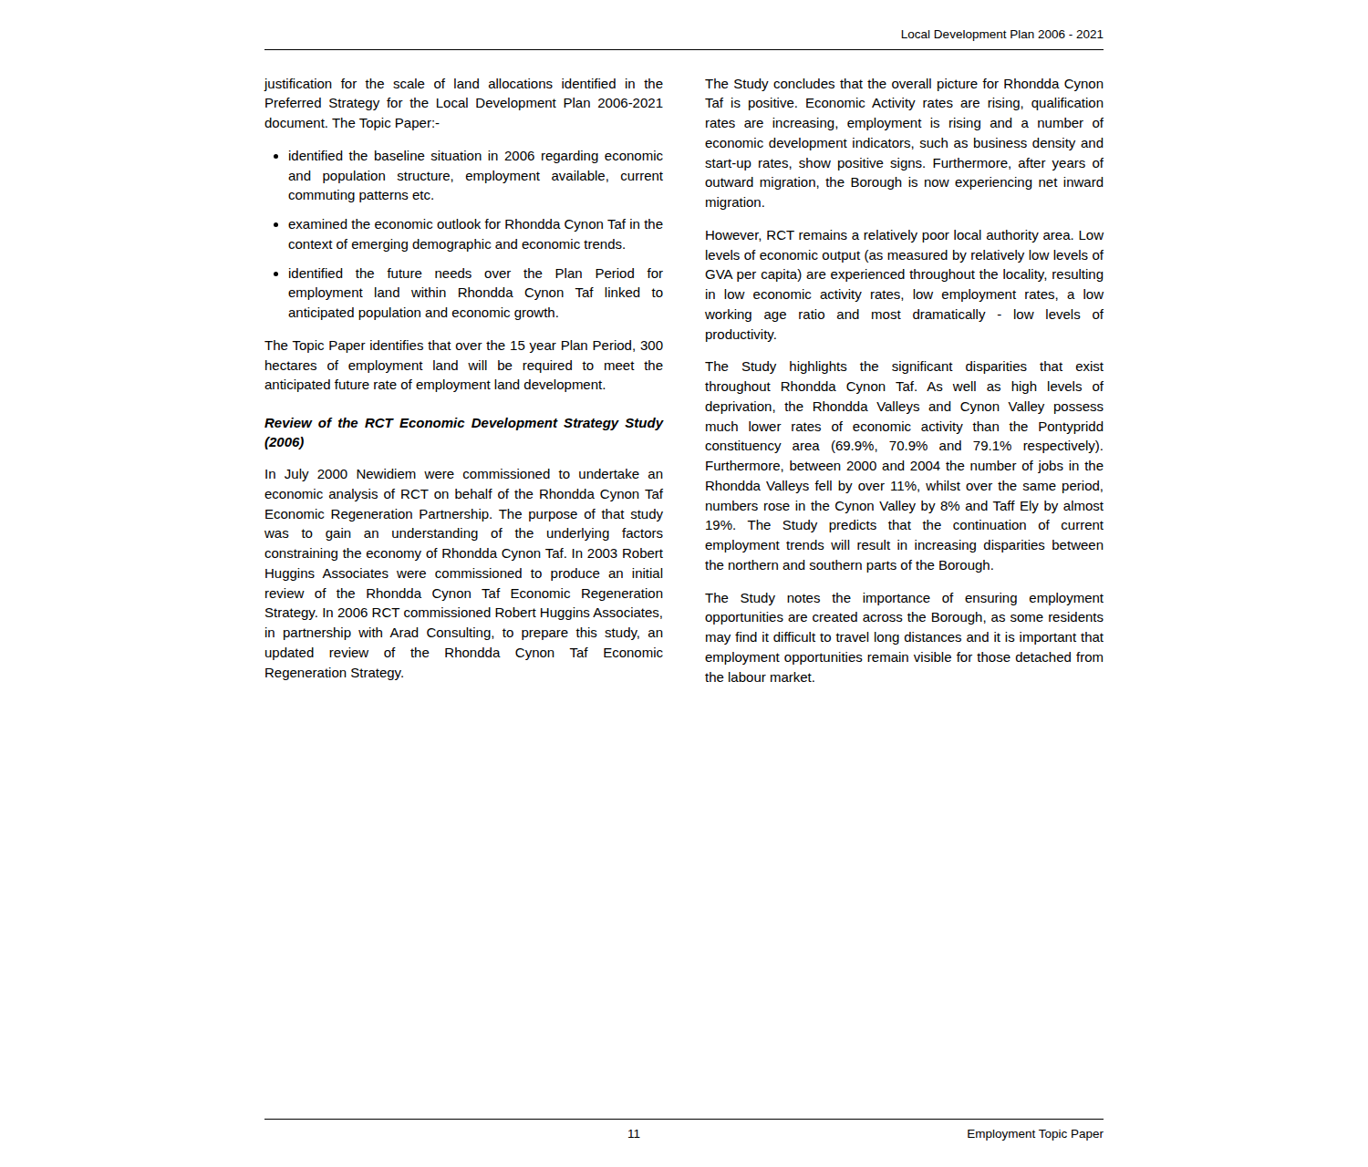Local Development Plan 2006 - 2021
justification for the scale of land allocations identified in the Preferred Strategy for the Local Development Plan 2006-2021 document. The Topic Paper:-
identified the baseline situation in 2006 regarding economic and population structure, employment available, current commuting patterns etc.
examined the economic outlook for Rhondda Cynon Taf in the context of emerging demographic and economic trends.
identified the future needs over the Plan Period for employment land within Rhondda Cynon Taf linked to anticipated population and economic growth.
The Topic Paper identifies that over the 15 year Plan Period, 300 hectares of employment land will be required to meet the anticipated future rate of employment land development.
Review of the RCT Economic Development Strategy Study (2006)
In July 2000 Newidiem were commissioned to undertake an economic analysis of RCT on behalf of the Rhondda Cynon Taf Economic Regeneration Partnership. The purpose of that study was to gain an understanding of the underlying factors constraining the economy of Rhondda Cynon Taf. In 2003 Robert Huggins Associates were commissioned to produce an initial review of the Rhondda Cynon Taf Economic Regeneration Strategy. In 2006 RCT commissioned Robert Huggins Associates, in partnership with Arad Consulting, to prepare this study, an updated review of the Rhondda Cynon Taf Economic Regeneration Strategy.
The Study concludes that the overall picture for Rhondda Cynon Taf is positive. Economic Activity rates are rising, qualification rates are increasing, employment is rising and a number of economic development indicators, such as business density and start-up rates, show positive signs. Furthermore, after years of outward migration, the Borough is now experiencing net inward migration.
However, RCT remains a relatively poor local authority area. Low levels of economic output (as measured by relatively low levels of GVA per capita) are experienced throughout the locality, resulting in low economic activity rates, low employment rates, a low working age ratio and most dramatically - low levels of productivity.
The Study highlights the significant disparities that exist throughout Rhondda Cynon Taf. As well as high levels of deprivation, the Rhondda Valleys and Cynon Valley possess much lower rates of economic activity than the Pontypridd constituency area (69.9%, 70.9% and 79.1% respectively). Furthermore, between 2000 and 2004 the number of jobs in the Rhondda Valleys fell by over 11%, whilst over the same period, numbers rose in the Cynon Valley by 8% and Taff Ely by almost 19%. The Study predicts that the continuation of current employment trends will result in increasing disparities between the northern and southern parts of the Borough.
The Study notes the importance of ensuring employment opportunities are created across the Borough, as some residents may find it difficult to travel long distances and it is important that employment opportunities remain visible for those detached from the labour market.
11 Employment Topic Paper